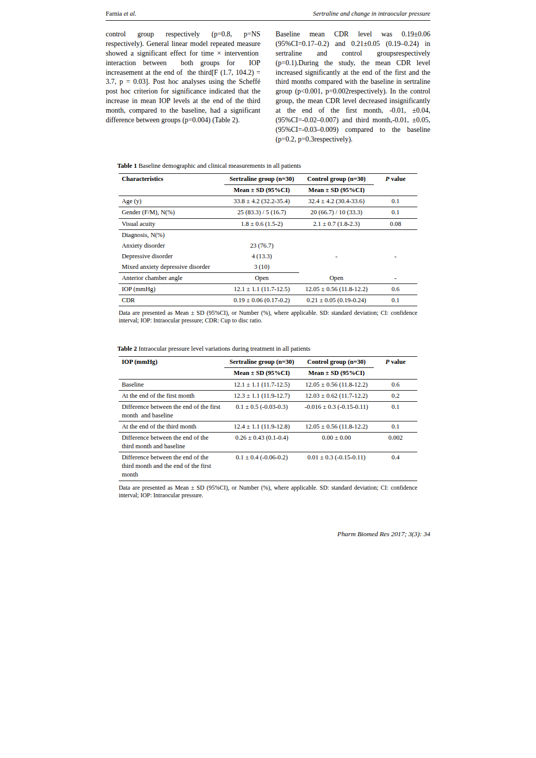Farnia et al.
Sertraline and change in intraocular pressure
control group respectively (p=0.8, p=NS respectively). General linear model repeated measure showed a significant effect for time × intervention interaction between both groups for IOP increasement at the end of the third[F (1.7, 104.2) = 3.7, p = 0.03]. Post hoc analyses using the Scheffé post hoc criterion for significance indicated that the increase in mean IOP levels at the end of the third month, compared to the baseline, had a significant difference between groups (p=0.004) (Table 2).
Baseline mean CDR level was 0.19±0.06 (95%CI=0.17–0.2) and 0.21±0.05 (0.19–0.24) in sertraline and control groupsrespectively (p=0.1).During the study, the mean CDR level increased significantly at the end of the first and the third months compared with the baseline in sertraline group (p<0.001, p=0.002respectively). In the control group, the mean CDR level decreased insignificantly at the end of the first month, -0.01, ±0.04, (95%CI=-0.02–0.007) and third month,-0.01, ±0.05, (95%CI=-0.03–0.009) compared to the baseline (p=0.2, p=0.3respectively).
Table 1 Baseline demographic and clinical measurements in all patients
| Characteristics | Sertraline group (n=30) | Control group (n=30) | P value |
| --- | --- | --- | --- |
| Mean ± SD (95%CI) | Mean ± SD (95%CI) |
| Age (y) | 33.8 ± 4.2 (32.2-35.4) | 32.4 ± 4.2 (30.4-33.6) | 0.1 |
| Gender (F/M), N(%) | 25 (83.3) / 5 (16.7) | 20 (66.7) / 10 (33.3) | 0.1 |
| Visual acuity | 1.8 ± 0.6 (1.5-2) | 2.1 ± 0.7 (1.8-2.3) | 0.08 |
| Diagnosis, N(%) | | | |
| Anxiety disorder | 23 (76.7) | - | - |
| Depressive disorder | 4 (13.3) |
| Mixed anxiety depressive disorder | 3 (10) |
| Anterior chamber angle | Open | Open | - |
| IOP (mmHg) | 12.1 ± 1.1 (11.7-12.5) | 12.05 ± 0.56 (11.8-12.2) | 0.6 |
| CDR | 0.19 ± 0.06 (0.17-0.2) | 0.21 ± 0.05 (0.19-0.24) | 0.1 |
Data are presented as Mean ± SD (95%CI), or Number (%), where applicable. SD: standard deviation; CI: confidence interval; IOP: Intraocular pressure; CDR: Cup to disc ratio.
Table 2 Intraocular pressure level variations during treatment in all patients
| IOP (mmHg) | Sertraline group (n=30) | Control group (n=30) | P value |
| --- | --- | --- | --- |
| Mean ± SD (95%CI) | Mean ± SD (95%CI) |
| Baseline | 12.1 ± 1.1 (11.7-12.5) | 12.05 ± 0.56 (11.8-12.2) | 0.6 |
| At the end of the first month | 12.3 ± 1.1 (11.9-12.7) | 12.03 ± 0.62 (11.7-12.2) | 0.2 |
| Difference between the end of the first month and baseline | 0.1 ± 0.5 (-0.03-0.3) | -0.016 ± 0.3 (-0.15-0.11) | 0.1 |
| At the end of the third month | 12.4 ± 1.1 (11.9-12.8) | 12.05 ± 0.56 (11.8-12.2) | 0.1 |
| Difference between the end of the third month and baseline | 0.26 ± 0.43 (0.1-0.4) | 0.00 ± 0.00 | 0.002 |
| Difference between the end of the third month and the end of the first month | 0.1 ± 0.4 (-0.06-0.2) | 0.01 ± 0.3 (-0.15-0.11) | 0.4 |
Data are presented as Mean ± SD (95%CI), or Number (%), where applicable. SD: standard deviation; CI: confidence interval; IOP: Intraocular pressure.
Pharm Biomed Res 2017; 3(3): 34